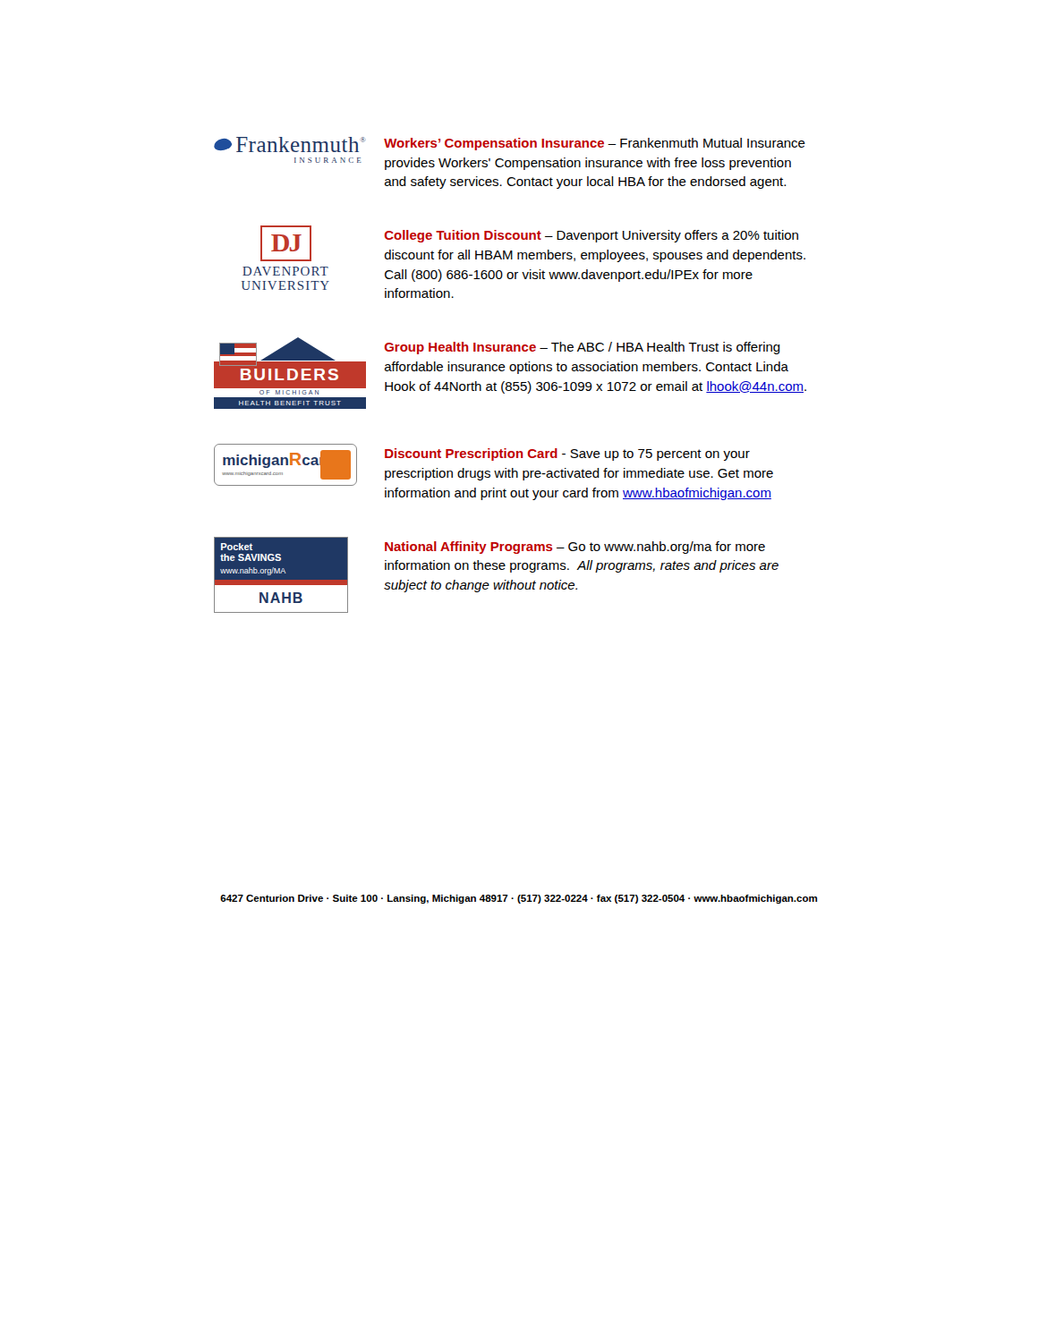| Frankenmuth ® INSURANCE | Workers’ Compensation Insurance – Frankenmuth Mutual Insurance provides Workers' Compensation insurance with free loss prevention and safety services. Contact your local HBA for the endorsed agent. |
| DJ DAVENPORT UNIVERSITY | College Tuition Discount – Davenport University offers a 20% tuition discount for all HBAM members, employees, spouses and dependents. Call (800) 686-1600 or visit www.davenport.edu/IPEx for more information. |
| BUILDERS OF MICHIGAN HEALTH BENEFIT TRUST | Group Health Insurance – The ABC / HBA Health Trust is offering affordable insurance options to association members. Contact Linda Hook of 44North at (855) 306-1099 x 1072 or email at lhook@44n.com . |
| michigan R card www.michiganrxcard.com | Discount Prescription Card - Save up to 75 percent on your prescription drugs with pre-activated for immediate use. Get more information and print out your card from www.hbaofmichigan.com |
| Pocket the SAVINGS www.nahb.org/MA NAHB | National Affinity Programs – Go to www.nahb.org/ma for more information on these programs. All programs, rates and prices are subject to change without notice. |
6427 Centurion Drive · Suite 100 · Lansing, Michigan 48917 · (517) 322-0224 · fax (517) 322-0504 · www.hbaofmichigan.com